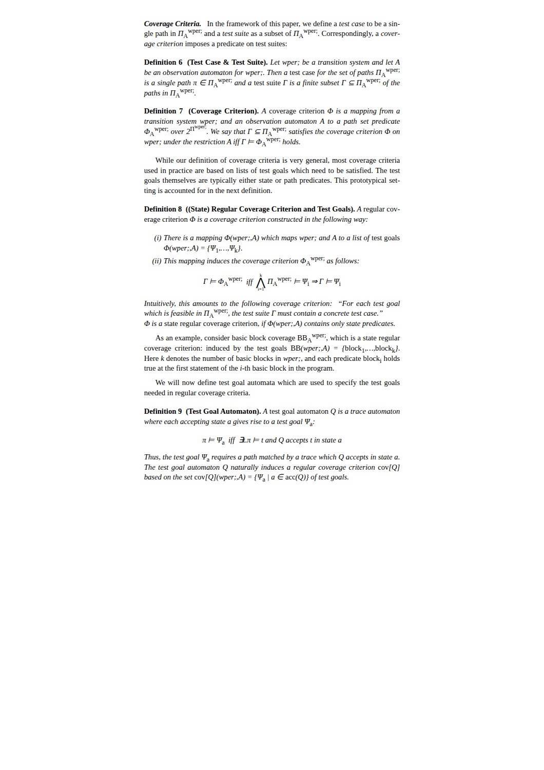Coverage Criteria. In the framework of this paper, we define a test case to be a single path in ΠAwper; and a test suite as a subset of ΠAwper;. Correspondingly, a coverage criterion imposes a predicate on test suites:
Definition 6 (Test Case & Test Suite). Let wper; be a transition system and let A be an observation automaton for wper;. Then a test case for the set of paths ΠAwper; is a single path π ∈ ΠAwper; and a test suite Γ is a finite subset Γ ⊆ ΠAwper; of the paths in ΠAwper;.
Definition 7 (Coverage Criterion). A coverage criterion Φ is a mapping from a transition system wper; and an observation automaton A to a path set predicate ΦAwper; over 2Πwper;. We say that Γ ⊆ ΠAwper; satisfies the coverage criterion Φ on wper; under the restriction A iff Γ ⊨ ΦAwper; holds.
While our definition of coverage criteria is very general, most coverage criteria used in practice are based on lists of test goals which need to be satisfied. The test goals themselves are typically either state or path predicates. This prototypical setting is accounted for in the next definition.
Definition 8 ((State) Regular Coverage Criterion and Test Goals). A regular coverage criterion Φ is a coverage criterion constructed in the following way:
(i) There is a mapping Φ(wper;,A) which maps wper; and A to a list of test goals Φ(wper;,A) = {Ψ1,…,Ψk}.
(ii) This mapping induces the coverage criterion ΦAwper; as follows:
Γ ⊨ ΦAwper; iff k⋀i=1 ΠAwper; ⊨ Ψi ⇒ Γ ⊨ Ψi
Intuitively, this amounts to the following coverage criterion: “For each test goal which is feasible in ΠAwper;, the test suite Γ must contain a concrete test case.”
Φ is a state regular coverage criterion, if Φ(wper;,A) contains only state predicates.
As an example, consider basic block coverage BBAwper;, which is a state regular coverage criterion: induced by the test goals BB(wper;,A) = {block1,…,blockk}. Here k denotes the number of basic blocks in wper;, and each predicate blocki holds true at the first statement of the i-th basic block in the program.
We will now define test goal automata which are used to specify the test goals needed in regular coverage criteria.
Definition 9 (Test Goal Automaton). A test goal automaton Q is a trace automaton where each accepting state a gives rise to a test goal Ψa:
π ⊨ Ψa iff ∃t.π ⊨ t and Q accepts t in state a
Thus, the test goal Ψa requires a path matched by a trace which Q accepts in state a. The test goal automaton Q naturally induces a regular coverage criterion cov[Q] based on the set cov[Q](wper;,A) = {Ψa | a ∈ acc(Q)} of test goals.